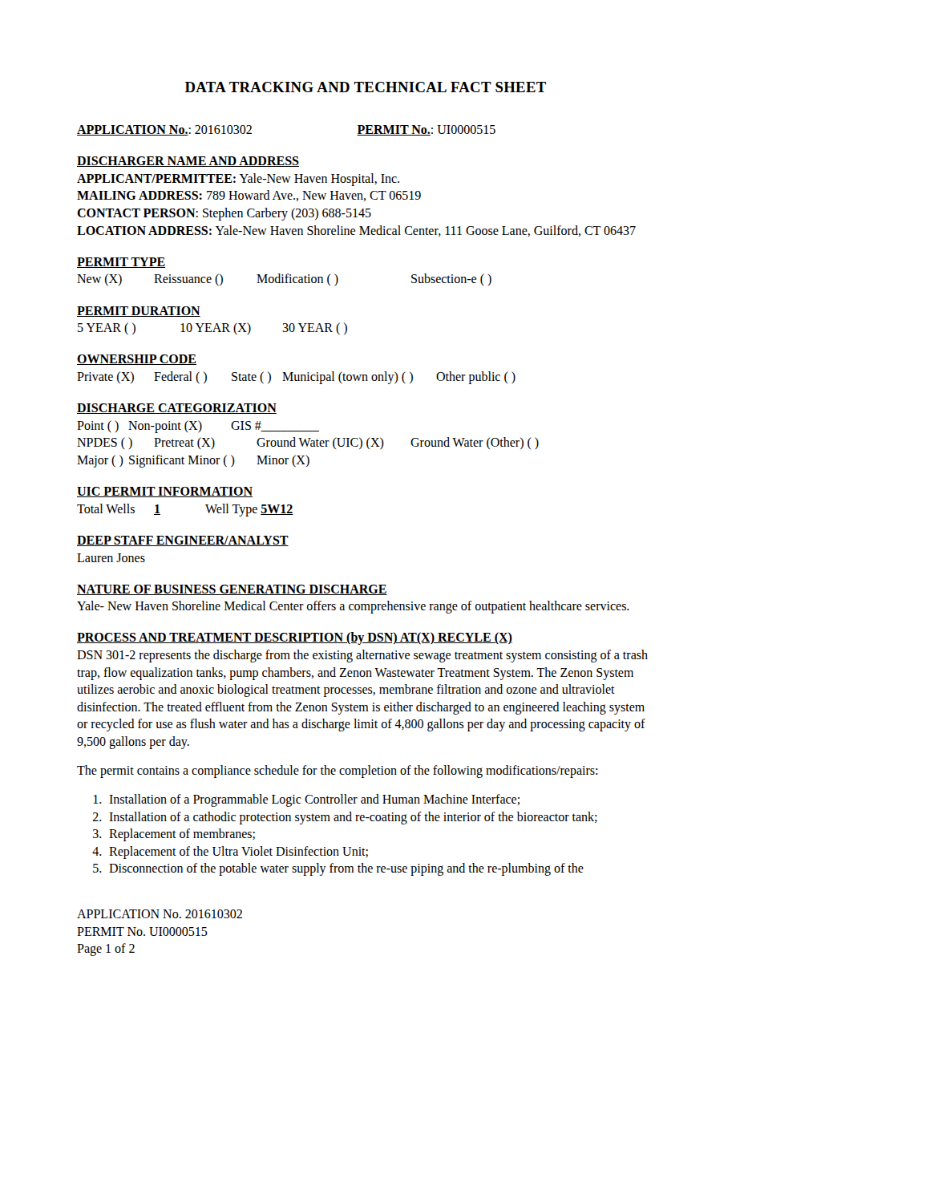DATA TRACKING AND TECHNICAL FACT SHEET
APPLICATION No.: 201610302 PERMIT No.: UI0000515
DISCHARGER NAME AND ADDRESS
APPLICANT/PERMITTEE: Yale-New Haven Hospital, Inc.
MAILING ADDRESS: 789 Howard Ave., New Haven, CT 06519
CONTACT PERSON: Stephen Carbery (203) 688-5145
LOCATION ADDRESS: Yale-New Haven Shoreline Medical Center, 111 Goose Lane, Guilford, CT 06437
PERMIT TYPE
New (X) Reissuance () Modification ( ) Subsection-e ( )
PERMIT DURATION
5 YEAR ( ) 10 YEAR (X) 30 YEAR ( )
OWNERSHIP CODE
Private (X) Federal ( ) State ( ) Municipal (town only) ( ) Other public ( )
DISCHARGE CATEGORIZATION
Point ( ) Non-point (X) GIS #_________
NPDES ( ) Pretreat (X) Ground Water (UIC) (X) Ground Water (Other) ( )
Major ( ) Significant Minor ( ) Minor (X)
UIC PERMIT INFORMATION
Total Wells 1 Well Type 5W12
DEEP STAFF ENGINEER/ANALYST
Lauren Jones
NATURE OF BUSINESS GENERATING DISCHARGE
Yale- New Haven Shoreline Medical Center offers a comprehensive range of outpatient healthcare services.
PROCESS AND TREATMENT DESCRIPTION (by DSN) AT(X) RECYLE (X)
DSN 301-2 represents the discharge from the existing alternative sewage treatment system consisting of a trash trap, flow equalization tanks, pump chambers, and Zenon Wastewater Treatment System. The Zenon System utilizes aerobic and anoxic biological treatment processes, membrane filtration and ozone and ultraviolet disinfection. The treated effluent from the Zenon System is either discharged to an engineered leaching system or recycled for use as flush water and has a discharge limit of 4,800 gallons per day and processing capacity of 9,500 gallons per day.
The permit contains a compliance schedule for the completion of the following modifications/repairs:
Installation of a Programmable Logic Controller and Human Machine Interface;
Installation of a cathodic protection system and re-coating of the interior of the bioreactor tank;
Replacement of membranes;
Replacement of the Ultra Violet Disinfection Unit;
Disconnection of the potable water supply from the re-use piping and the re-plumbing of the
APPLICATION No. 201610302
PERMIT No. UI0000515
Page 1 of 2